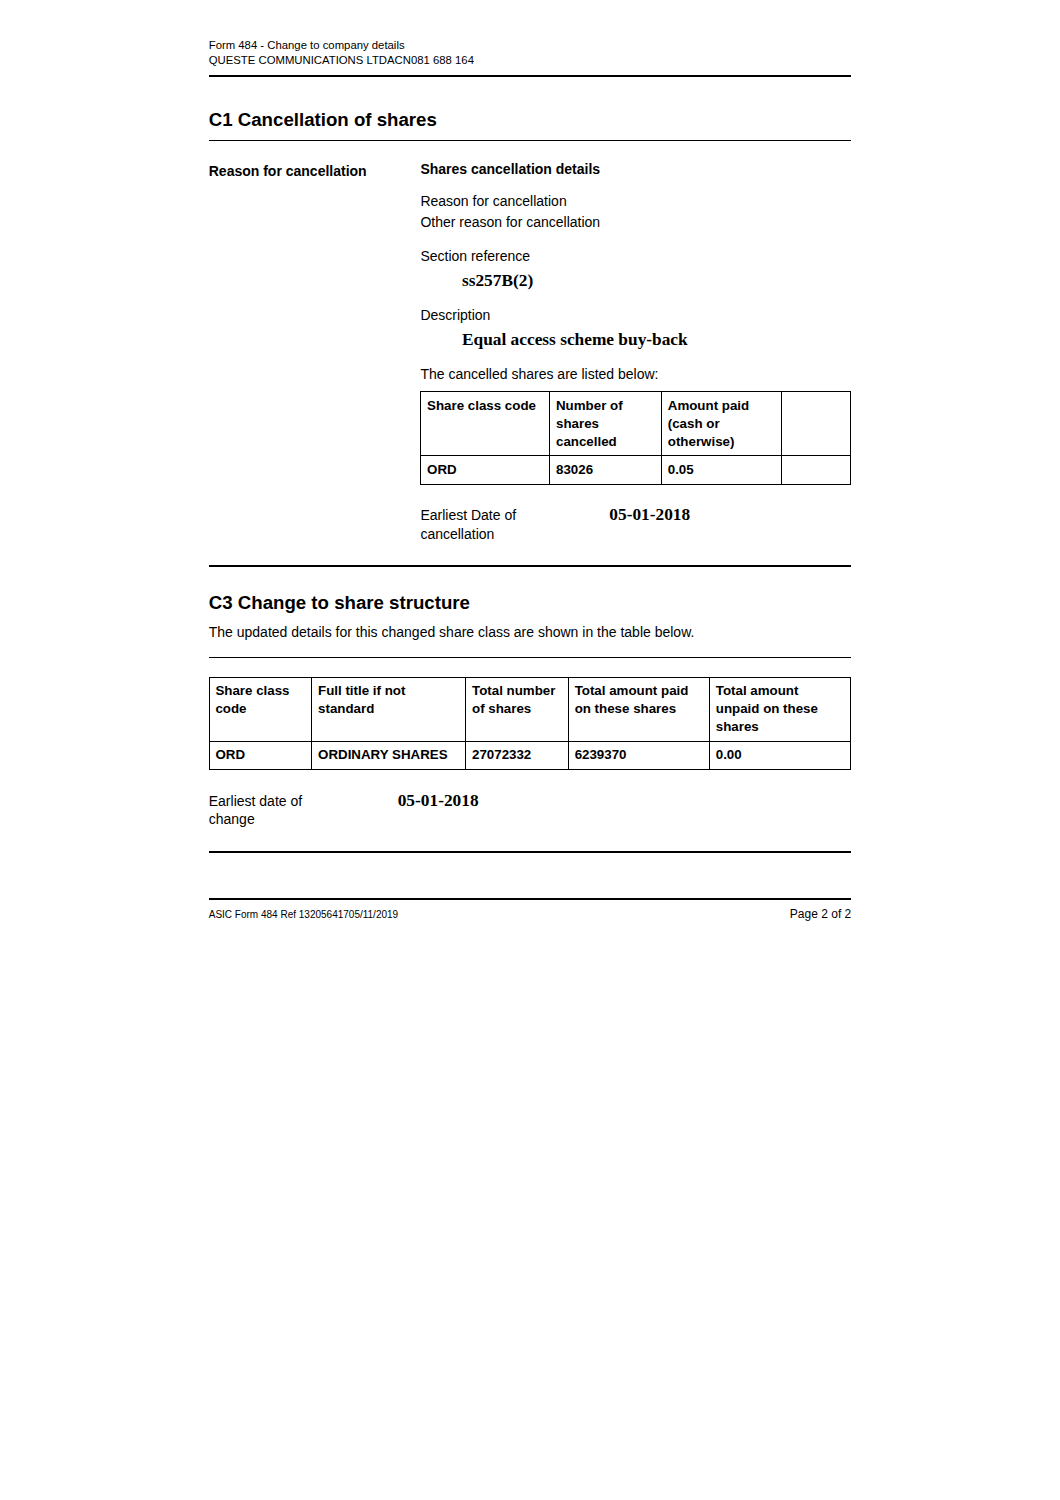Form 484 - Change to company details
QUESTE COMMUNICATIONS LTDACN081 688 164
C1 Cancellation of shares
Reason for cancellation
Shares cancellation details
Reason for cancellation
Other reason for cancellation
Section reference
ss257B(2)
Description
Equal access scheme buy-back
The cancelled shares are listed below:
| Share class code | Number of shares cancelled | Amount paid (cash or otherwise) | |
| --- | --- | --- | --- |
| ORD | 83026 | 0.05 | |
Earliest Date of
cancellation
05-01-2018
C3 Change to share structure
The updated details for this changed share class are shown in the table below.
| Share class code | Full title if not standard | Total number of shares | Total amount paid on these shares | Total amount unpaid on these shares |
| --- | --- | --- | --- | --- |
| ORD | ORDINARY SHARES | 27072332 | 6239370 | 0.00 |
Earliest date of
change
05-01-2018
ASIC Form 484 Ref 13205641705/11/2019
Page 2 of 2